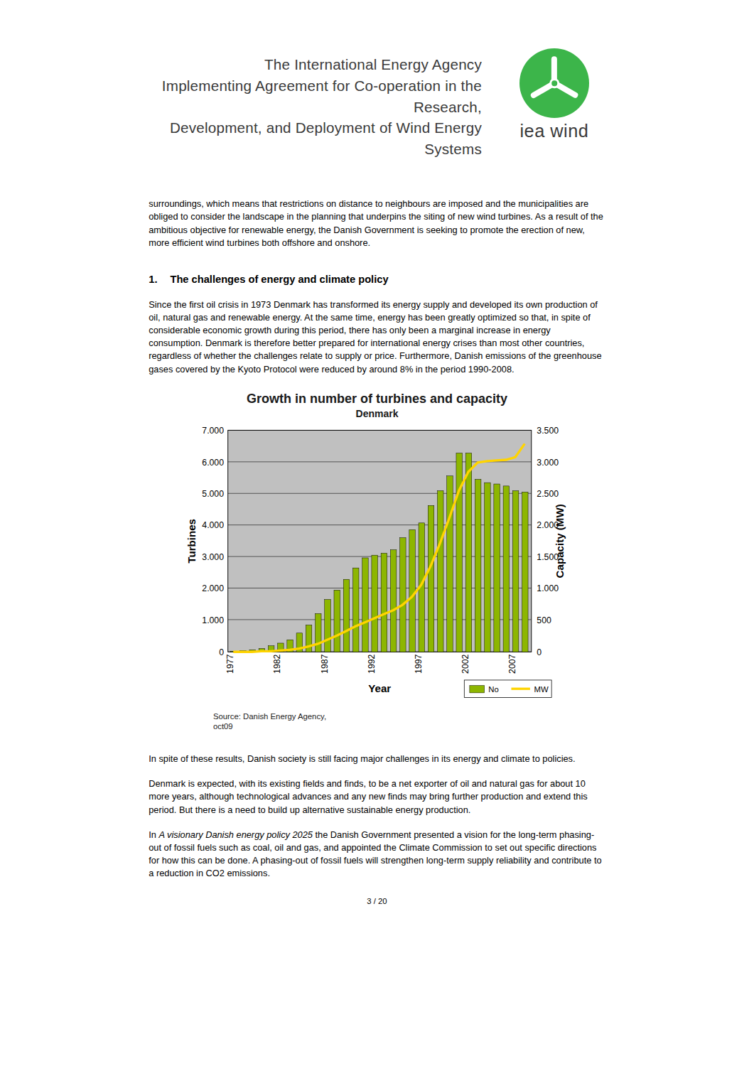The International Energy Agency
Implementing Agreement for Co-operation in the Research,
Development, and Deployment of Wind Energy Systems
iea wind
surroundings, which means that restrictions on distance to neighbours are imposed and the municipalities are obliged to consider the landscape in the planning that underpins the siting of new wind turbines. As a result of the ambitious objective for renewable energy, the Danish Government is seeking to promote the erection of new, more efficient wind turbines both offshore and onshore.
1. The challenges of energy and climate policy
Since the first oil crisis in 1973 Denmark has transformed its energy supply and developed its own production of oil, natural gas and renewable energy. At the same time, energy has been greatly optimized so that, in spite of considerable economic growth during this period, there has only been a marginal increase in energy consumption. Denmark is therefore better prepared for international energy crises than most other countries, regardless of whether the challenges relate to supply or price. Furthermore, Danish emissions of the greenhouse gases covered by the Kyoto Protocol were reduced by around 8% in the period 1990-2008.
Growth in number of turbines and capacity
Denmark
7.000 6.000 5.000 4.000 3.000 2.000 1.000 0 3.500 3.000 2.500 2.000 1.500 1.000 500 0 Turbines Capacity (MW) Year 1977 1982 1987 1992 1997 2002 2007 No MW
Source: Danish Energy Agency,
oct09
In spite of these results, Danish society is still facing major challenges in its energy and climate to policies.
Denmark is expected, with its existing fields and finds, to be a net exporter of oil and natural gas for about 10 more years, although technological advances and any new finds may bring further production and extend this period. But there is a need to build up alternative sustainable energy production.
In A visionary Danish energy policy 2025 the Danish Government presented a vision for the long-term phasing-out of fossil fuels such as coal, oil and gas, and appointed the Climate Commission to set out specific directions for how this can be done. A phasing-out of fossil fuels will strengthen long-term supply reliability and contribute to a reduction in CO2 emissions.
3 / 20